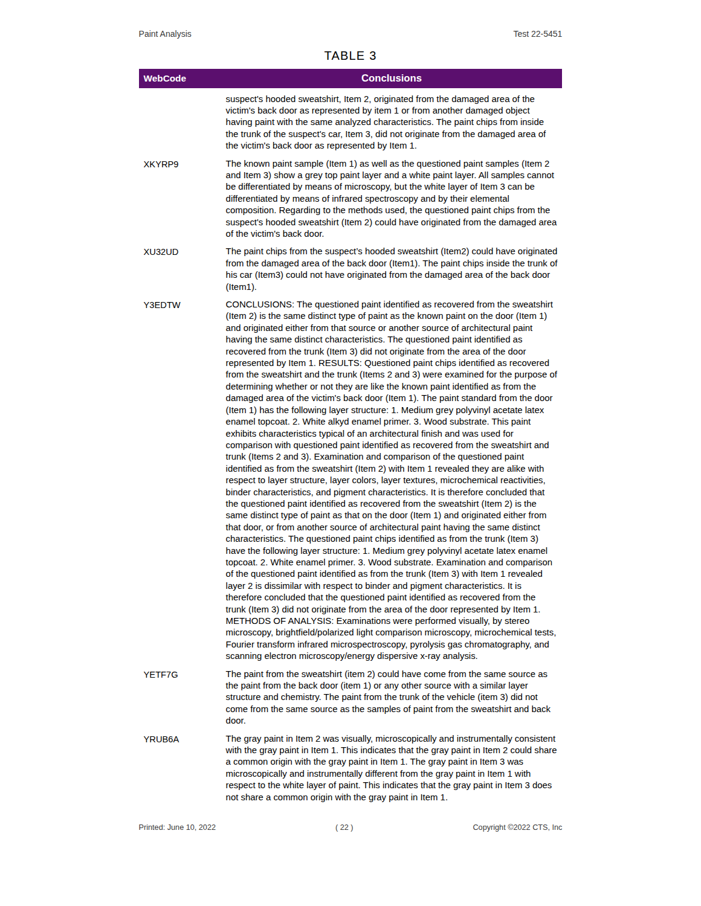Paint Analysis
Test 22-5451
TABLE 3
| WebCode | Conclusions |
| --- | --- |
| | suspect's hooded sweatshirt, Item 2, originated from the damaged area of the victim's back door as represented by item 1 or from another damaged object having paint with the same analyzed characteristics. The paint chips from inside the trunk of the suspect's car, Item 3, did not originate from the damaged area of the victim's back door as represented by Item 1. |
| XKYRP9 | The known paint sample (Item 1) as well as the questioned paint samples (Item 2 and Item 3) show a grey top paint layer and a white paint layer. All samples cannot be differentiated by means of microscopy, but the white layer of Item 3 can be differentiated by means of infrared spectroscopy and by their elemental composition. Regarding to the methods used, the questioned paint chips from the suspect's hooded sweatshirt (Item 2) could have originated from the damaged area of the victim's back door. |
| XU32UD | The paint chips from the suspect’s hooded sweatshirt (Item2) could have originated from the damaged area of the back door (Item1). The paint chips inside the trunk of his car (Item3) could not have originated from the damaged area of the back door (Item1). |
| Y3EDTW | CONCLUSIONS: The questioned paint identified as recovered from the sweatshirt (Item 2) is the same distinct type of paint as the known paint on the door (Item 1) and originated either from that source or another source of architectural paint having the same distinct characteristics. The questioned paint identified as recovered from the trunk (Item 3) did not originate from the area of the door represented by Item 1. RESULTS: Questioned paint chips identified as recovered from the sweatshirt and the trunk (Items 2 and 3) were examined for the purpose of determining whether or not they are like the known paint identified as from the damaged area of the victim's back door (Item 1). The paint standard from the door (Item 1) has the following layer structure: 1. Medium grey polyvinyl acetate latex enamel topcoat. 2. White alkyd enamel primer. 3. Wood substrate. This paint exhibits characteristics typical of an architectural finish and was used for comparison with questioned paint identified as recovered from the sweatshirt and trunk (Items 2 and 3). Examination and comparison of the questioned paint identified as from the sweatshirt (Item 2) with Item 1 revealed they are alike with respect to layer structure, layer colors, layer textures, microchemical reactivities, binder characteristics, and pigment characteristics. It is therefore concluded that the questioned paint identified as recovered from the sweatshirt (Item 2) is the same distinct type of paint as that on the door (Item 1) and originated either from that door, or from another source of architectural paint having the same distinct characteristics. The questioned paint chips identified as from the trunk (Item 3) have the following layer structure: 1. Medium grey polyvinyl acetate latex enamel topcoat. 2. White enamel primer. 3. Wood substrate. Examination and comparison of the questioned paint identified as from the trunk (Item 3) with Item 1 revealed layer 2 is dissimilar with respect to binder and pigment characteristics. It is therefore concluded that the questioned paint identified as recovered from the trunk (Item 3) did not originate from the area of the door represented by Item 1. METHODS OF ANALYSIS: Examinations were performed visually, by stereo microscopy, brightfield/polarized light comparison microscopy, microchemical tests, Fourier transform infrared microspectroscopy, pyrolysis gas chromatography, and scanning electron microscopy/energy dispersive x-ray analysis. |
| YETF7G | The paint from the sweatshirt (item 2) could have come from the same source as the paint from the back door (item 1) or any other source with a similar layer structure and chemistry. The paint from the trunk of the vehicle (item 3) did not come from the same source as the samples of paint from the sweatshirt and back door. |
| YRUB6A | The gray paint in Item 2 was visually, microscopically and instrumentally consistent with the gray paint in Item 1. This indicates that the gray paint in Item 2 could share a common origin with the gray paint in Item 1. The gray paint in Item 3 was microscopically and instrumentally different from the gray paint in Item 1 with respect to the white layer of paint. This indicates that the gray paint in Item 3 does not share a common origin with the gray paint in Item 1. |
Printed: June 10, 2022
( 22 )
Copyright ©2022 CTS, Inc